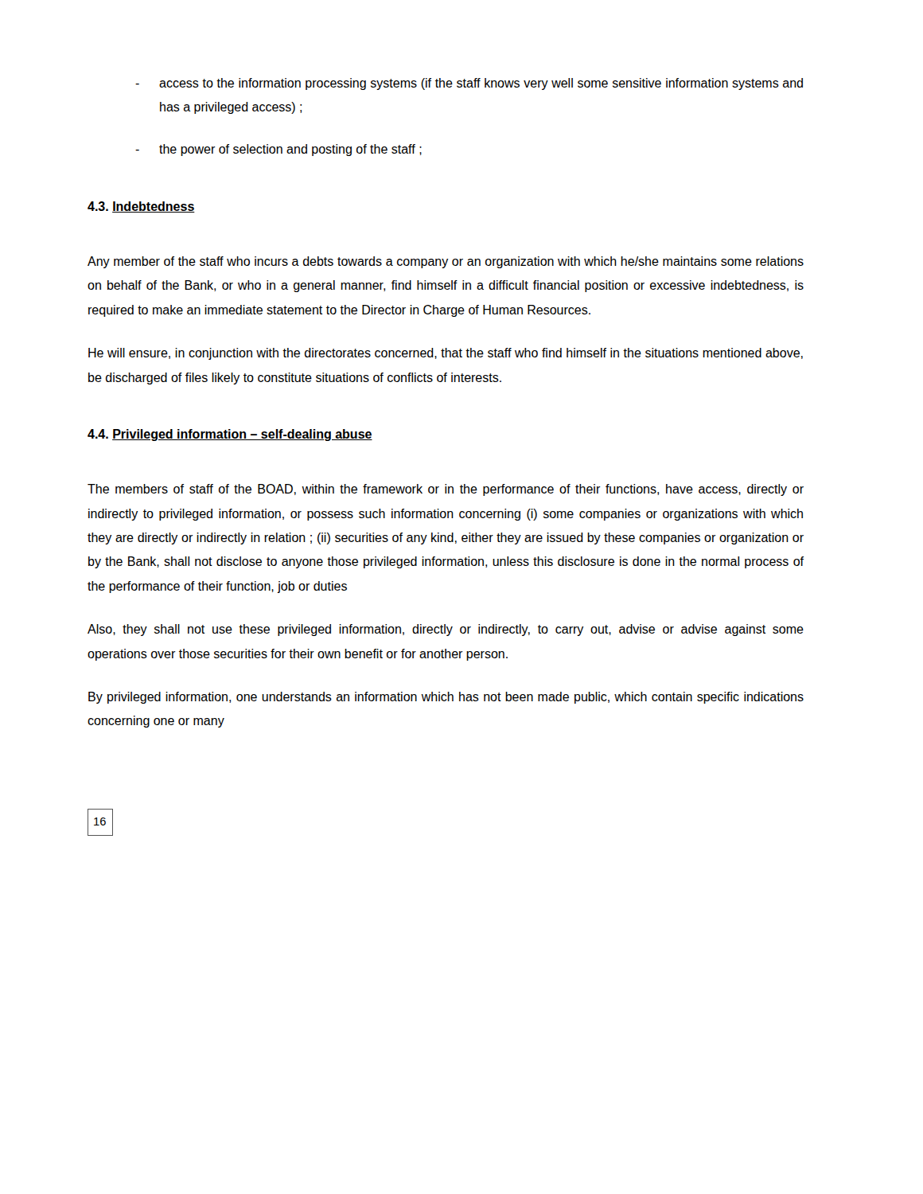access to the information processing systems (if the staff knows very well some sensitive information systems and has a privileged access) ;
the power of selection and posting of the staff ;
4.3. Indebtedness
Any member of the staff who incurs a debts towards a company or an organization with which he/she maintains some relations on behalf of the Bank, or who in a general manner, find himself in a difficult financial position or excessive indebtedness, is required to make an immediate statement to the Director in Charge of Human Resources.
He will ensure, in conjunction with the directorates concerned, that the staff who find himself in the situations mentioned above, be discharged of files likely to constitute situations of conflicts of interests.
4.4. Privileged information – self-dealing abuse
The members of staff of the BOAD, within the framework or in the performance of their functions, have access, directly or indirectly to privileged information, or possess such information concerning (i) some companies or organizations with which they are directly or indirectly in relation ; (ii) securities of any kind, either they are issued by these companies or organization or by the Bank, shall not disclose to anyone those privileged information, unless this disclosure is done in the normal process of the performance of their function, job or duties
Also, they shall not use these privileged information, directly or indirectly, to carry out, advise or advise against some operations over those securities for their own benefit or for another person.
By privileged information, one understands an information which has not been made public, which contain specific indications concerning one or many
16